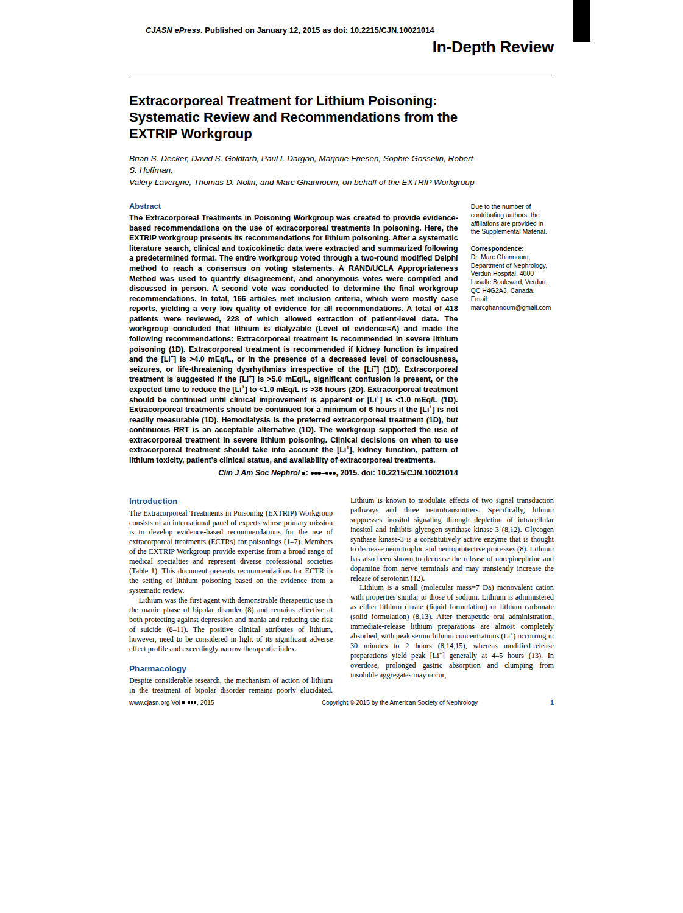CJASN ePress. Published on January 12, 2015 as doi: 10.2215/CJN.10021014
In-Depth Review
Extracorporeal Treatment for Lithium Poisoning:
Systematic Review and Recommendations from the
EXTRIP Workgroup
Brian S. Decker, David S. Goldfarb, Paul I. Dargan, Marjorie Friesen, Sophie Gosselin, Robert S. Hoffman,
Valéry Lavergne, Thomas D. Nolin, and Marc Ghannoum, on behalf of the EXTRIP Workgroup
Abstract
The Extracorporeal Treatments in Poisoning Workgroup was created to provide evidence-based recommendations on the use of extracorporeal treatments in poisoning. Here, the EXTRIP workgroup presents its recommendations for lithium poisoning. After a systematic literature search, clinical and toxicokinetic data were extracted and summarized following a predetermined format. The entire workgroup voted through a two-round modified Delphi method to reach a consensus on voting statements. A RAND/UCLA Appropriateness Method was used to quantify disagreement, and anonymous votes were compiled and discussed in person. A second vote was conducted to determine the final workgroup recommendations. In total, 166 articles met inclusion criteria, which were mostly case reports, yielding a very low quality of evidence for all recommendations. A total of 418 patients were reviewed, 228 of which allowed extraction of patient-level data. The workgroup concluded that lithium is dialyzable (Level of evidence=A) and made the following recommendations: Extracorporeal treatment is recommended in severe lithium poisoning (1D). Extracorporeal treatment is recommended if kidney function is impaired and the [Li+] is >4.0 mEq/L, or in the presence of a decreased level of consciousness, seizures, or life-threatening dysrhythmias irrespective of the [Li+] (1D). Extracorporeal treatment is suggested if the [Li+] is >5.0 mEq/L, significant confusion is present, or the expected time to reduce the [Li+] to <1.0 mEq/L is >36 hours (2D). Extracorporeal treatment should be continued until clinical improvement is apparent or [Li+] is <1.0 mEq/L (1D). Extracorporeal treatments should be continued for a minimum of 6 hours if the [Li+] is not readily measurable (1D). Hemodialysis is the preferred extracorporeal treatment (1D), but continuous RRT is an acceptable alternative (1D). The workgroup supported the use of extracorporeal treatment in severe lithium poisoning. Clinical decisions on when to use extracorporeal treatment should take into account the [Li+], kidney function, pattern of lithium toxicity, patient's clinical status, and availability of extracorporeal treatments.
Clin J Am Soc Nephrol : – , 2015. doi: 10.2215/CJN.10021014
Due to the number of contributing authors, the affiliations are provided in the Supplemental Material.
Correspondence:
Dr. Marc Ghannoum, Department of Nephrology, Verdun Hospital, 4000 Lasalle Boulevard, Verdun, QC H4G2A3, Canada. Email: marcghannoum@gmail.com
Introduction
The Extracorporeal Treatments in Poisoning (EXTRIP) Workgroup consists of an international panel of experts whose primary mission is to develop evidence-based recommendations for the use of extracorporeal treatments (ECTRs) for poisonings (1–7). Members of the EXTRIP Workgroup provide expertise from a broad range of medical specialties and represent diverse professional societies (Table 1). This document presents recommendations for ECTR in the setting of lithium poisoning based on the evidence from a systematic review.
Lithium was the first agent with demonstrable therapeutic use in the manic phase of bipolar disorder (8) and remains effective at both protecting against depression and mania and reducing the risk of suicide (8–11). The positive clinical attributes of lithium, however, need to be considered in light of its significant adverse effect profile and exceedingly narrow therapeutic index.
Pharmacology
Despite considerable research, the mechanism of action of lithium in the treatment of bipolar disorder remains poorly elucidated. Lithium is known to modulate effects of two signal transduction pathways and three neurotransmitters. Specifically, lithium suppresses inositol signaling through depletion of intracellular inositol and inhibits glycogen synthase kinase-3 (8,12). Glycogen synthase kinase-3 is a constitutively active enzyme that is thought to decrease neurotrophic and neuroprotective processes (8). Lithium has also been shown to decrease the release of norepinephrine and dopamine from nerve terminals and may transiently increase the release of serotonin (12).
Lithium is a small (molecular mass=7 Da) monovalent cation with properties similar to those of sodium. Lithium is administered as either lithium citrate (liquid formulation) or lithium carbonate (solid formulation) (8,13). After therapeutic oral administration, immediate-release lithium preparations are almost completely absorbed, with peak serum lithium concentrations (Li+) occurring in 30 minutes to 2 hours (8,14,15), whereas modified-release preparations yield peak [Li+] generally at 4–5 hours (13). In overdose, prolonged gastric absorption and clumping from insoluble aggregates may occur,
www.cjasn.org Vol , 2015
Copyright © 2015 by the American Society of Nephrology
1